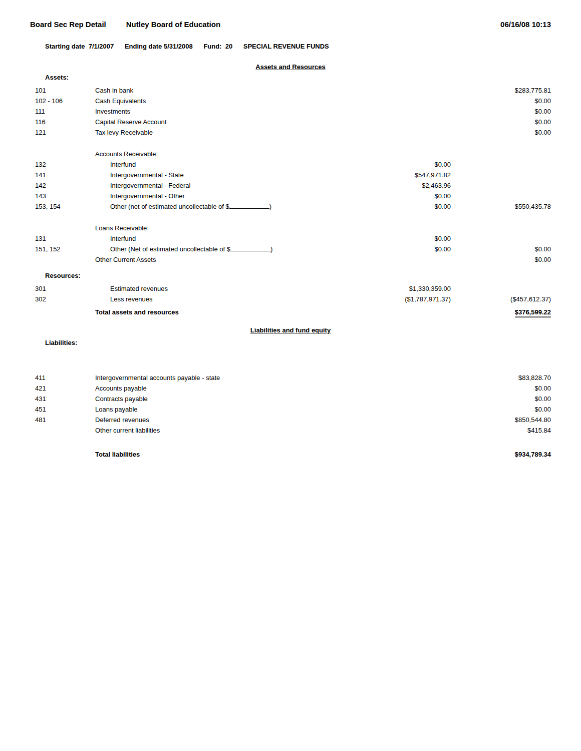Board Sec Rep Detail Nutley Board of Education
06/16/08 10:13
Starting date 7/1/2007 Ending date 5/31/2008 Fund: 20 SPECIAL REVENUE FUNDS
Assets and Resources
Assets:
| 101 | Cash in bank | | $283,775.81 |
| 102 - 106 | Cash Equivalents | | $0.00 |
| 111 | Investments | | $0.00 |
| 116 | Capital Reserve Account | | $0.00 |
| 121 | Tax levy Receivable | | $0.00 |
| | Accounts Receivable: | | |
| 132 | Interfund | $0.00 | |
| 141 | Intergovernmental - State | $547,971.82 | |
| 142 | Intergovernmental - Federal | $2,463.96 | |
| 143 | Intergovernmental - Other | $0.00 | |
| 153, 154 | Other (net of estimated uncollectable of $ ) | $0.00 | $550,435.78 |
| | Loans Receivable: | | |
| 131 | Interfund | $0.00 | |
| 151, 152 | Other (Net of estimated uncollectable of $ ) | $0.00 | $0.00 |
| | Other Current Assets | | $0.00 |
Resources:
| 301 | Estimated revenues | $1,330,359.00 | |
| 302 | Less revenues | ($1,787,971.37) | ($457,612.37) |
| | Total assets and resources | | $376,599.22 |
Liabilities and fund equity
Liabilities:
| 411 | Intergovernmental accounts payable - state | | $83,828.70 |
| 421 | Accounts payable | | $0.00 |
| 431 | Contracts payable | | $0.00 |
| 451 | Loans payable | | $0.00 |
| 481 | Deferred revenues | | $850,544.80 |
| | Other current liabilities | | $415.84 |
| | Total liabilities | | $934,789.34 |